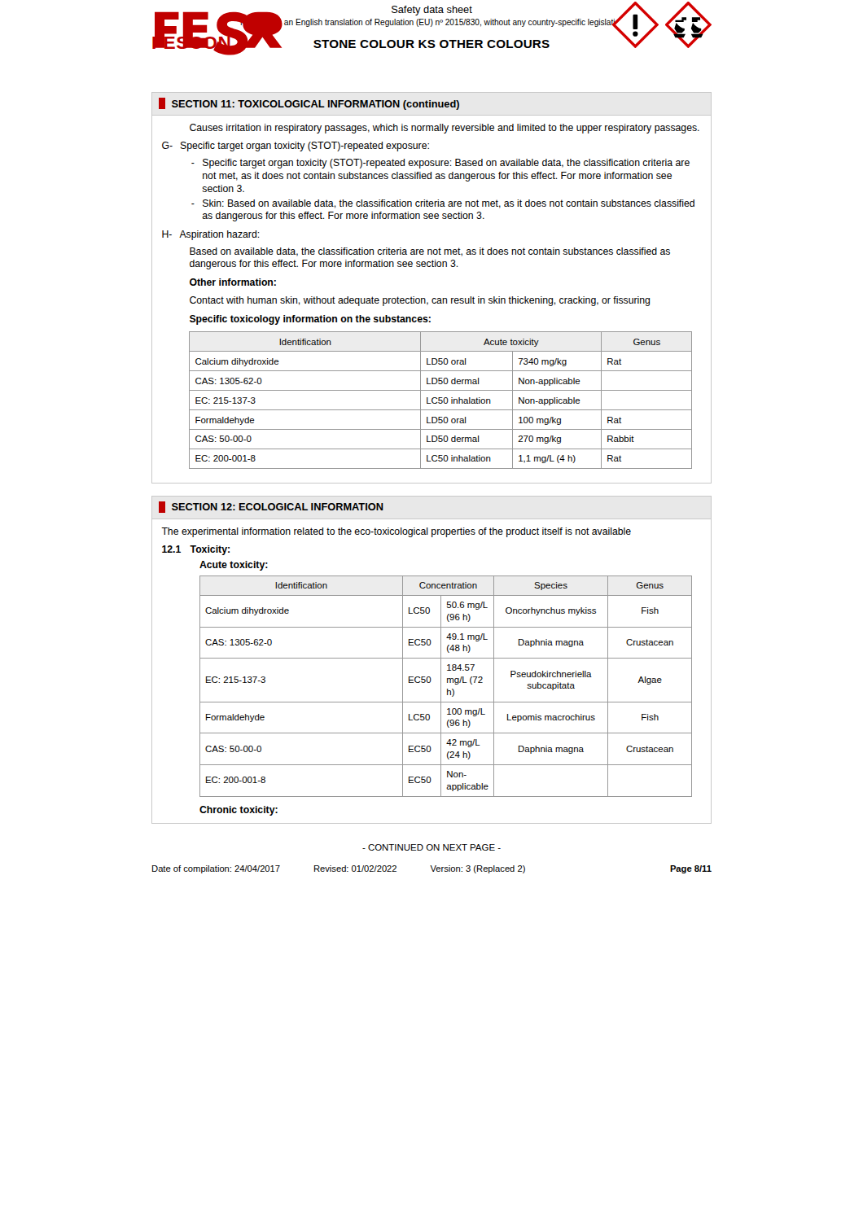FESCON
Safety data sheet
This SDS is an English translation of Regulation (EU) nº 2015/830, without any country-specific legislation
STONE COLOUR KS OTHER COLOURS
SECTION 11: TOXICOLOGICAL INFORMATION (continued)
Causes irritation in respiratory passages, which is normally reversible and limited to the upper respiratory passages.
G-
Specific target organ toxicity (STOT)-repeated exposure:
Specific target organ toxicity (STOT)-repeated exposure: Based on available data, the classification criteria are not met, as it does not contain substances classified as dangerous for this effect. For more information see section 3.
Skin: Based on available data, the classification criteria are not met, as it does not contain substances classified as dangerous for this effect. For more information see section 3.
H-
Aspiration hazard:
Based on available data, the classification criteria are not met, as it does not contain substances classified as dangerous for this effect. For more information see section 3.
Other information:
Contact with human skin, without adequate protection, can result in skin thickening, cracking, or fissuring
Specific toxicology information on the substances:
| Identification | Acute toxicity | Genus |
| --- | --- | --- |
| Calcium dihydroxide | LD50 oral | 7340 mg/kg | Rat |
| CAS: 1305-62-0 | LD50 dermal | Non-applicable | |
| EC: 215-137-3 | LC50 inhalation | Non-applicable | |
| Formaldehyde | LD50 oral | 100 mg/kg | Rat |
| CAS: 50-00-0 | LD50 dermal | 270 mg/kg | Rabbit |
| EC: 200-001-8 | LC50 inhalation | 1,1 mg/L (4 h) | Rat |
SECTION 12: ECOLOGICAL INFORMATION
The experimental information related to the eco-toxicological properties of the product itself is not available
12.1
Toxicity:
Acute toxicity:
| Identification | Concentration | Species | Genus |
| --- | --- | --- | --- |
| Calcium dihydroxide | LC50 | 50.6 mg/L (96 h) | Oncorhynchus mykiss | Fish |
| CAS: 1305-62-0 | EC50 | 49.1 mg/L (48 h) | Daphnia magna | Crustacean |
| EC: 215-137-3 | EC50 | 184.57 mg/L (72 h) | Pseudokirchneriella subcapitata | Algae |
| Formaldehyde | LC50 | 100 mg/L (96 h) | Lepomis macrochirus | Fish |
| CAS: 50-00-0 | EC50 | 42 mg/L (24 h) | Daphnia magna | Crustacean |
| EC: 200-001-8 | EC50 | Non-applicable | | |
Chronic toxicity:
- CONTINUED ON NEXT PAGE -
Date of compilation: 24/04/2017 Revised: 01/02/2022 Version: 3 (Replaced 2)
Page 8/11